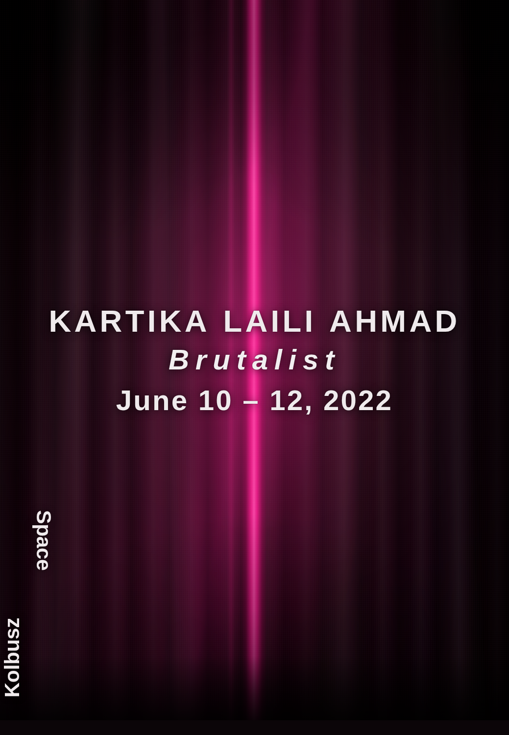Kartika Laili Ahmad
Brutalist
June 10 – 12, 2022
Kolbusz Space